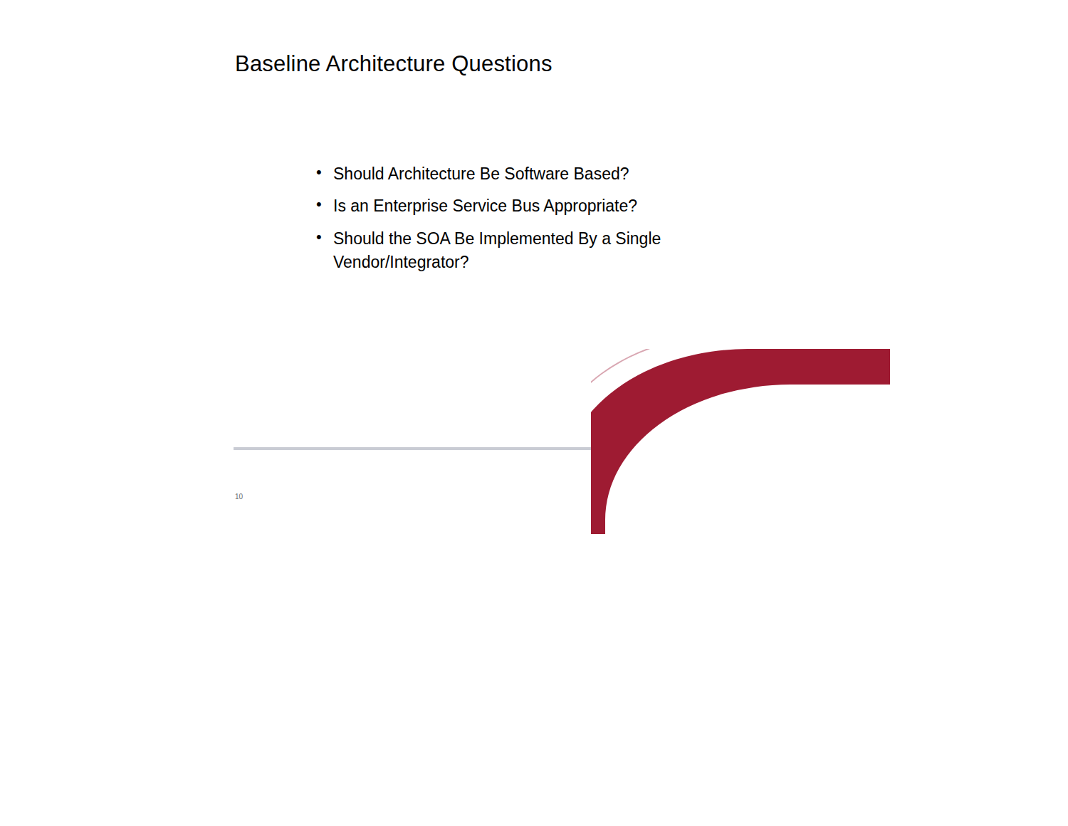Baseline Architecture Questions
Should Architecture Be Software Based?
Is an Enterprise Service Bus Appropriate?
Should the SOA Be Implemented By a Single Vendor/Integrator?
10
A